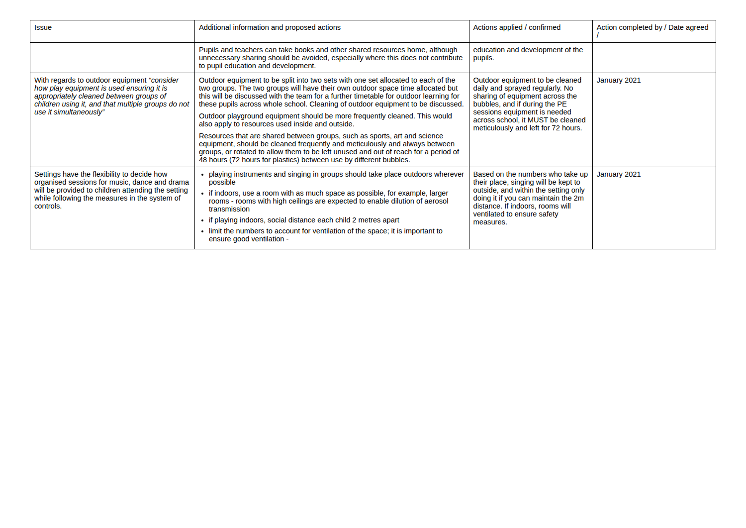| Issue | Additional information and proposed actions | Actions applied / confirmed | Action completed by / Date agreed / |
| --- | --- | --- | --- |
| | Pupils and teachers can take books and other shared resources home, although unnecessary sharing should be avoided, especially where this does not contribute to pupil education and development. | education and development of the pupils. | |
| With regards to outdoor equipment “consider how play equipment is used ensuring it is appropriately cleaned between groups of children using it, and that multiple groups do not use it simultaneously” | Outdoor equipment to be split into two sets with one set allocated to each of the two groups. The two groups will have their own outdoor space time allocated but this will be discussed with the team for a further timetable for outdoor learning for these pupils across whole school. Cleaning of outdoor equipment to be discussed. Outdoor playground equipment should be more frequently cleaned. This would also apply to resources used inside and outside. Resources that are shared between groups, such as sports, art and science equipment, should be cleaned frequently and meticulously and always between groups, or rotated to allow them to be left unused and out of reach for a period of 48 hours (72 hours for plastics) between use by different bubbles. | Outdoor equipment to be cleaned daily and sprayed regularly. No sharing of equipment across the bubbles, and if during the PE sessions equipment is needed across school, it MUST be cleaned meticulously and left for 72 hours. | January 2021 |
| Settings have the flexibility to decide how organised sessions for music, dance and drama will be provided to children attending the setting while following the measures in the system of controls. | playing instruments and singing in groups should take place outdoors wherever possible if indoors, use a room with as much space as possible, for example, larger rooms - rooms with high ceilings are expected to enable dilution of aerosol transmission if playing indoors, social distance each child 2 metres apart limit the numbers to account for ventilation of the space; it is important to ensure good ventilation - | Based on the numbers who take up their place, singing will be kept to outside, and within the setting only doing it if you can maintain the 2m distance. If indoors, rooms will ventilated to ensure safety measures. | January 2021 |